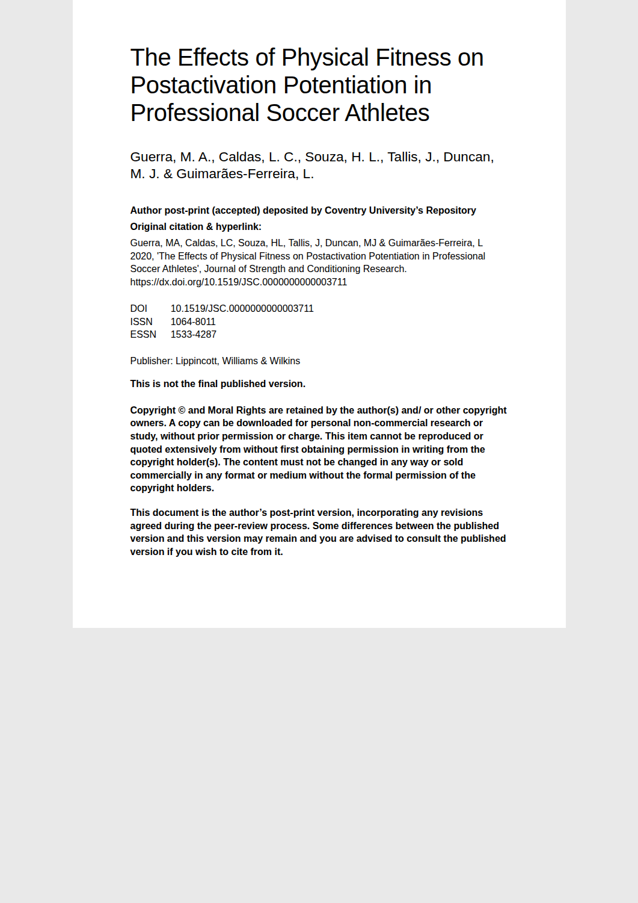The Effects of Physical Fitness on Postactivation Potentiation in Professional Soccer Athletes
Guerra, M. A., Caldas, L. C., Souza, H. L., Tallis, J., Duncan, M. J. & Guimarães-Ferreira, L.
Author post-print (accepted) deposited by Coventry University’s Repository
Original citation & hyperlink:
Guerra, MA, Caldas, LC, Souza, HL, Tallis, J, Duncan, MJ & Guimarães-Ferreira, L 2020, 'The Effects of Physical Fitness on Postactivation Potentiation in Professional Soccer Athletes', Journal of Strength and Conditioning Research.
https://dx.doi.org/10.1519/JSC.0000000000003711
DOI 10.1519/JSC.0000000000003711
ISSN 1064-8011
ESSN 1533-4287
Publisher: Lippincott, Williams & Wilkins
This is not the final published version.
Copyright © and Moral Rights are retained by the author(s) and/ or other copyright owners. A copy can be downloaded for personal non-commercial research or study, without prior permission or charge. This item cannot be reproduced or quoted extensively from without first obtaining permission in writing from the copyright holder(s). The content must not be changed in any way or sold commercially in any format or medium without the formal permission of the copyright holders.
This document is the author’s post-print version, incorporating any revisions agreed during the peer-review process. Some differences between the published version and this version may remain and you are advised to consult the published version if you wish to cite from it.